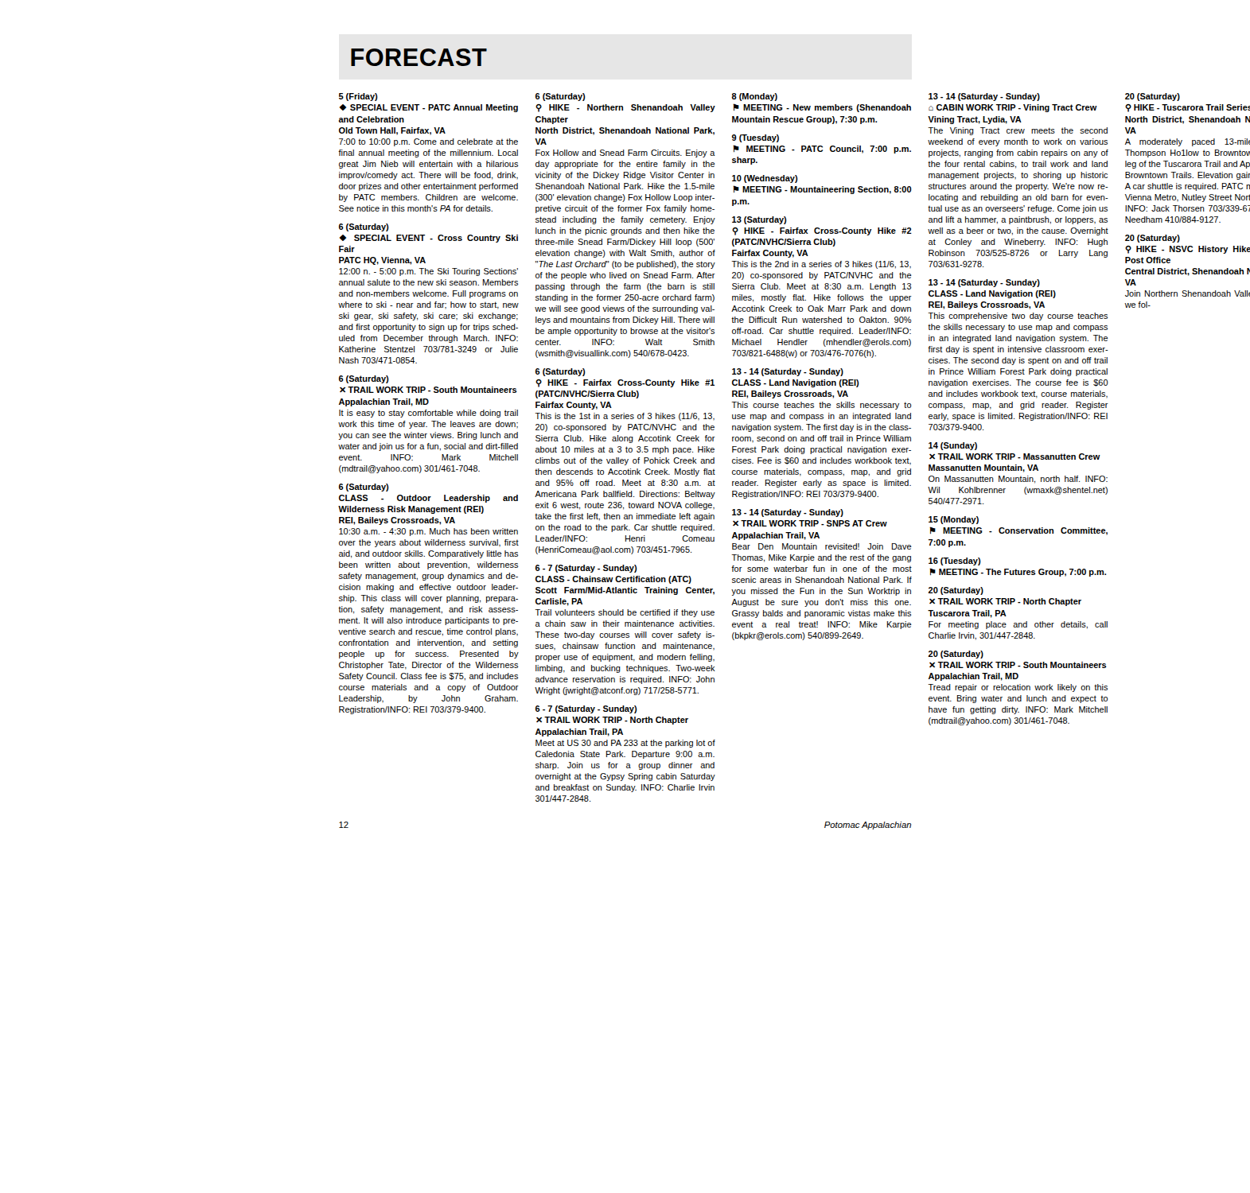FORECAST
5 (Friday)
❖ SPECIAL EVENT - PATC Annual Meeting and Celebration
Old Town Hall, Fairfax, VA
7:00 to 10:00 p.m. Come and celebrate at the final annual meeting of the millennium. Local great Jim Nieb will entertain with a hilarious improv/comedy act. There will be food, drink, door prizes and other entertainment performed by PATC members. Children are welcome. See notice in this month's PA for details.
6 (Saturday)
❖ SPECIAL EVENT - Cross Country Ski Fair
PATC HQ, Vienna, VA
12:00 n. - 5:00 p.m. The Ski Touring Sections' annual salute to the new ski season. Members and non-members welcome. Full programs on where to ski - near and far; how to start, new ski gear, ski safety, ski care; ski exchange; and first opportunity to sign up for trips scheduled from December through March. INFO: Katherine Stentzel 703/781-3249 or Julie Nash 703/471-0854.
6 (Saturday)
✕ TRAIL WORK TRIP - South Mountaineers
Appalachian Trail, MD
It is easy to stay comfortable while doing trail work this time of year. The leaves are down; you can see the winter views. Bring lunch and water and join us for a fun, social and dirt-filled event. INFO: Mark Mitchell (mdtrail@yahoo.com) 301/461-7048.
6 (Saturday)
CLASS - Outdoor Leadership and Wilderness Risk Management (REI)
REI, Baileys Crossroads, VA
10:30 a.m. - 4:30 p.m. Much has been written over the years about wilderness survival, first aid, and outdoor skills. Comparatively little has been written about prevention, wilderness safety management, group dynamics and decision making and effective outdoor leadership. This class will cover planning, preparation, safety management, and risk assessment. It will also introduce participants to preventive search and rescue, time control plans, confrontation and intervention, and setting people up for success. Presented by Christopher Tate, Director of the Wilderness Safety Council. Class fee is $75, and includes course materials and a copy of Outdoor Leadership, by John Graham. Registration/INFO: REI 703/379-9400.
6 (Saturday)
⚲ HIKE - Northern Shenandoah Valley Chapter
North District, Shenandoah National Park, VA
Fox Hollow and Snead Farm Circuits. Enjoy a day appropriate for the entire family in the vicinity of the Dickey Ridge Visitor Center in Shenandoah National Park. Hike the 1.5-mile (300' elevation change) Fox Hollow Loop interpretive circuit of the former Fox family homestead including the family cemetery. Enjoy lunch in the picnic grounds and then hike the three-mile Snead Farm/Dickey Hill loop (500' elevation change) with Walt Smith, author of "The Last Orchard" (to be published), the story of the people who lived on Snead Farm. After passing through the farm (the barn is still standing in the former 250-acre orchard farm) we will see good views of the surrounding valleys and mountains from Dickey Hill. There will be ample opportunity to browse at the visitor's center. INFO: Walt Smith (wsmith@visuallink.com) 540/678-0423.
6 (Saturday)
⚲ HIKE - Fairfax Cross-County Hike #1 (PATC/NVHC/Sierra Club)
Fairfax County, VA
This is the 1st in a series of 3 hikes (11/6, 13, 20) co-sponsored by PATC/NVHC and the Sierra Club. Hike along Accotink Creek for about 10 miles at a 3 to 3.5 mph pace. Hike climbs out of the valley of Pohick Creek and then descends to Accotink Creek. Mostly flat and 95% off road. Meet at 8:30 a.m. at Americana Park ballfield. Directions: Beltway exit 6 west, route 236, toward NOVA college, take the first left, then an immediate left again on the road to the park. Car shuttle required. Leader/INFO: Henri Comeau (HenriComeau@aol.com) 703/451-7965.
6 - 7 (Saturday - Sunday)
CLASS - Chainsaw Certification (ATC)
Scott Farm/Mid-Atlantic Training Center, Carlisle, PA
Trail volunteers should be certified if they use a chain saw in their maintenance activities. These two-day courses will cover safety issues, chainsaw function and maintenance, proper use of equipment, and modern felling, limbing, and bucking techniques. Two-week advance reservation is required. INFO: John Wright (jwright@atconf.org) 717/258-5771.
6 - 7 (Saturday - Sunday)
✕ TRAIL WORK TRIP - North Chapter
Appalachian Trail, PA
Meet at US 30 and PA 233 at the parking lot of Caledonia State Park. Departure 9:00 a.m. sharp. Join us for a group dinner and overnight at the Gypsy Spring cabin Saturday and breakfast on Sunday. INFO: Charlie Irvin 301/447-2848.
8 (Monday)
⚑ MEETING - New members (Shenandoah Mountain Rescue Group), 7:30 p.m.
9 (Tuesday)
⚑ MEETING - PATC Council, 7:00 p.m. sharp.
10 (Wednesday)
⚑ MEETING - Mountaineering Section, 8:00 p.m.
13 (Saturday)
⚲ HIKE - Fairfax Cross-County Hike #2 (PATC/NVHC/Sierra Club)
Fairfax County, VA
This is the 2nd in a series of 3 hikes (11/6, 13, 20) co-sponsored by PATC/NVHC and the Sierra Club. Meet at 8:30 a.m. Length 13 miles, mostly flat. Hike follows the upper Accotink Creek to Oak Marr Park and down the Difficult Run watershed to Oakton. 90% off-road. Car shuttle required. Leader/INFO: Michael Hendler (mhendler@erols.com) 703/821-6488(w) or 703/476-7076(h).
13 - 14 (Saturday - Sunday)
CLASS - Land Navigation (REI)
REI, Baileys Crossroads, VA
This course teaches the skills necessary to use map and compass in an integrated land navigation system. The first day is in the classroom, second on and off trail in Prince William Forest Park doing practical navigation exercises. Fee is $60 and includes workbook text, course materials, compass, map, and grid reader. Register early as space is limited. Registration/INFO: REI 703/379-9400.
13 - 14 (Saturday - Sunday)
✕ TRAIL WORK TRIP - SNPS AT Crew
Appalachian Trail, VA
Bear Den Mountain revisited! Join Dave Thomas, Mike Karpie and the rest of the gang for some waterbar fun in one of the most scenic areas in Shenandoah National Park. If you missed the Fun in the Sun Worktrip in August be sure you don't miss this one. Grassy balds and panoramic vistas make this event a real treat! INFO: Mike Karpie (bkpkr@erols.com) 540/899-2649.
13 - 14 (Saturday - Sunday)
⌂ CABIN WORK TRIP - Vining Tract Crew
Vining Tract, Lydia, VA
The Vining Tract crew meets the second weekend of every month to work on various projects, ranging from cabin repairs on any of the four rental cabins, to trail work and land management projects, to shoring up historic structures around the property. We're now relocating and rebuilding an old barn for eventual use as an overseers' refuge. Come join us and lift a hammer, a paintbrush, or loppers, as well as a beer or two, in the cause. Overnight at Conley and Wineberry. INFO: Hugh Robinson 703/525-8726 or Larry Lang 703/631-9278.
13 - 14 (Saturday - Sunday)
CLASS - Land Navigation (REI)
REI, Baileys Crossroads, VA
This comprehensive two day course teaches the skills necessary to use map and compass in an integrated land navigation system. The first day is spent in intensive classroom exercises. The second day is spent on and off trail in Prince William Forest Park doing practical navigation exercises. The course fee is $60 and includes workbook text, course materials, compass, map, and grid reader. Register early, space is limited. Registration/INFO: REI 703/379-9400.
14 (Sunday)
✕ TRAIL WORK TRIP - Massanutten Crew
Massanutten Mountain, VA
On Massanutten Mountain, north half. INFO: Wil Kohlbrenner (wmaxk@shentel.net) 540/477-2971.
15 (Monday)
⚑ MEETING - Conservation Committee, 7:00 p.m.
16 (Tuesday)
⚑ MEETING - The Futures Group, 7:00 p.m.
20 (Saturday)
✕ TRAIL WORK TRIP - North Chapter
Tuscarora Trail, PA
For meeting place and other details, call Charlie Irvin, 301/447-2848.
20 (Saturday)
✕ TRAIL WORK TRIP - South Mountaineers
Appalachian Trail, MD
Tread repair or relocation work likely on this event. Bring water and lunch and expect to have fun getting dirty. INFO: Mark Mitchell (mdtrail@yahoo.com) 301/461-7048.
20 (Saturday)
⚲ HIKE - Tuscarora Trail Series #19
North District, Shenandoah National Park, VA
A moderately paced 13-mile hike from Thompson Ho1low to Browntown on the last leg of the Tuscarora Trail and Appalachian and Browntown Trails. Elevation gain is 2700 feet. A car shuttle is required. PATC map 9. Meet at Vienna Metro, Nutley Street North at 7:30 a.m. INFO: Jack Thorsen 703/339-6716 or William Needham 410/884-9127.
20 (Saturday)
⚲ HIKE - NSVC History Hike to Old Rag Post Office
Central District, Shenandoah National Park, VA
Join Northern Shenandoah Valley Chapter as we fol-
12 Potomac Appalachian